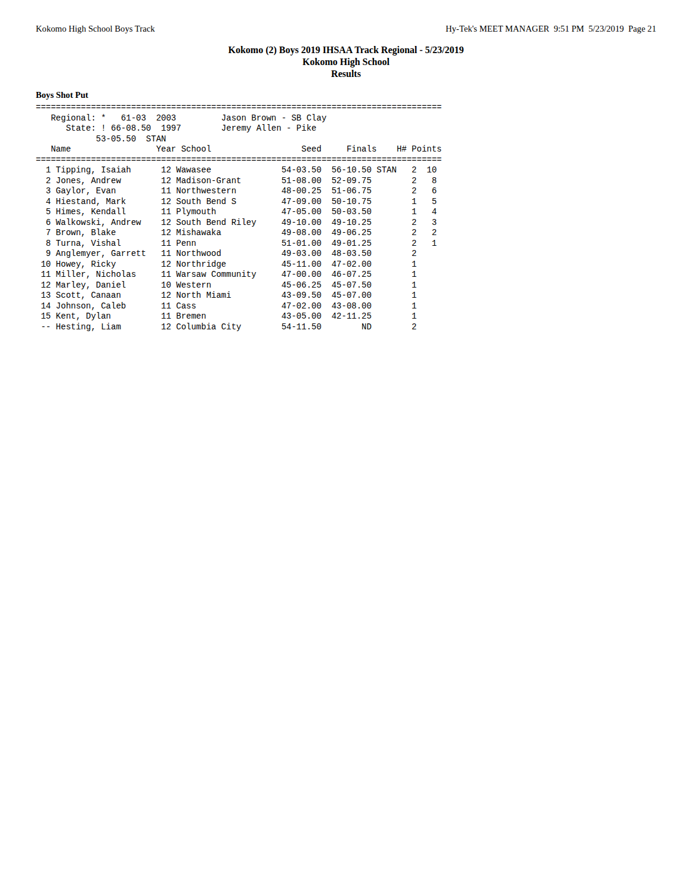Kokomo High School Boys Track Hy-Tek's MEET MANAGER 9:51 PM 5/23/2019 Page 21
Kokomo (2) Boys 2019 IHSAA Track Regional - 5/23/2019
Kokomo High School
Results
Boys Shot Put
=================================================================================
   Regional: *   61-03  2003         Jason Brown - SB Clay
      State: ! 66-08.50  1997        Jeremy Allen - Pike
            53-05.50  STAN
   Name                 Year School                  Seed     Finals    H# Points
=================================================================================
  1 Tipping, Isaiah      12 Wawasee              54-03.50  56-10.50 STAN   2  10
  2 Jones, Andrew        12 Madison-Grant        51-08.00  52-09.75        2   8
  3 Gaylor, Evan         11 Northwestern         48-00.25  51-06.75        2   6
  4 Hiestand, Mark       12 South Bend S         47-09.00  50-10.75        1   5
  5 Himes, Kendall       11 Plymouth             47-05.00  50-03.50        1   4
  6 Walkowski, Andrew    12 South Bend Riley     49-10.00  49-10.25        2   3
  7 Brown, Blake         12 Mishawaka            49-08.00  49-06.25        2   2
  8 Turna, Vishal        11 Penn                 51-01.00  49-01.25        2   1
  9 Anglemyer, Garrett   11 Northwood            49-03.00  48-03.50        2
 10 Howey, Ricky         12 Northridge           45-11.00  47-02.00        1
 11 Miller, Nicholas     11 Warsaw Community     47-00.00  46-07.25        1
 12 Marley, Daniel       10 Western              45-06.25  45-07.50        1
 13 Scott, Canaan        12 North Miami          43-09.50  45-07.00        1
 14 Johnson, Caleb       11 Cass                 47-02.00  43-08.00        1
 15 Kent, Dylan          11 Bremen               43-05.00  42-11.25        1
 -- Hesting, Liam        12 Columbia City        54-11.50        ND        2